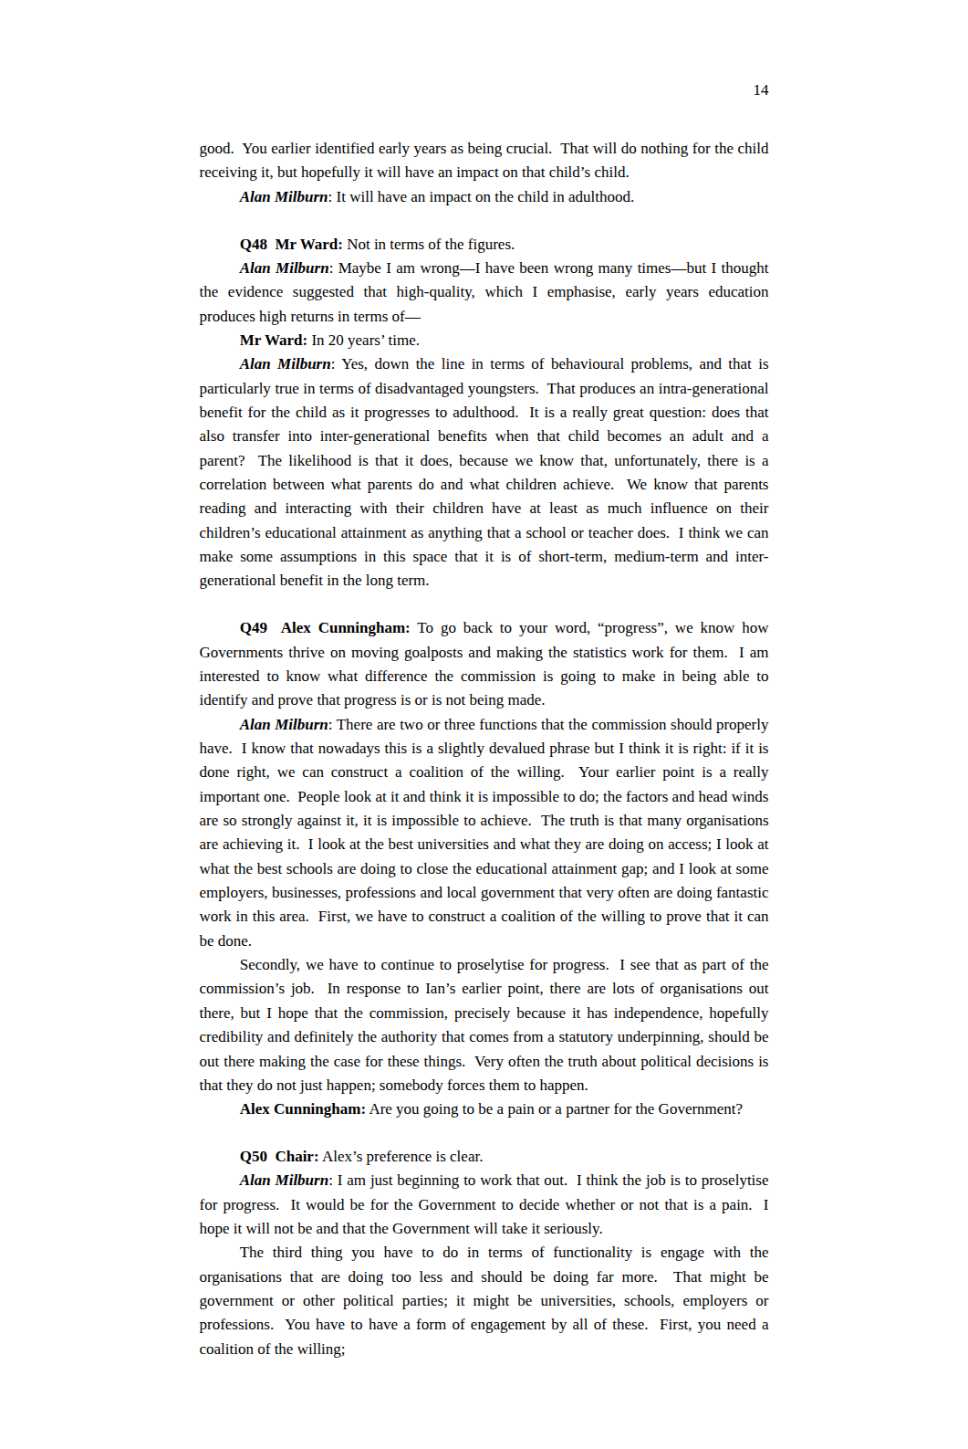14
good. You earlier identified early years as being crucial. That will do nothing for the child receiving it, but hopefully it will have an impact on that child’s child.
Alan Milburn: It will have an impact on the child in adulthood.
Q48 Mr Ward: Not in terms of the figures.
Alan Milburn: Maybe I am wrong—I have been wrong many times—but I thought the evidence suggested that high-quality, which I emphasise, early years education produces high returns in terms of—
Mr Ward: In 20 years’ time.
Alan Milburn: Yes, down the line in terms of behavioural problems, and that is particularly true in terms of disadvantaged youngsters. That produces an intra-generational benefit for the child as it progresses to adulthood. It is a really great question: does that also transfer into inter-generational benefits when that child becomes an adult and a parent? The likelihood is that it does, because we know that, unfortunately, there is a correlation between what parents do and what children achieve. We know that parents reading and interacting with their children have at least as much influence on their children’s educational attainment as anything that a school or teacher does. I think we can make some assumptions in this space that it is of short-term, medium-term and inter-generational benefit in the long term.
Q49 Alex Cunningham: To go back to your word, “progress”, we know how Governments thrive on moving goalposts and making the statistics work for them. I am interested to know what difference the commission is going to make in being able to identify and prove that progress is or is not being made.
Alan Milburn: There are two or three functions that the commission should properly have. I know that nowadays this is a slightly devalued phrase but I think it is right: if it is done right, we can construct a coalition of the willing. Your earlier point is a really important one. People look at it and think it is impossible to do; the factors and head winds are so strongly against it, it is impossible to achieve. The truth is that many organisations are achieving it. I look at the best universities and what they are doing on access; I look at what the best schools are doing to close the educational attainment gap; and I look at some employers, businesses, professions and local government that very often are doing fantastic work in this area. First, we have to construct a coalition of the willing to prove that it can be done.
Secondly, we have to continue to proselytise for progress. I see that as part of the commission’s job. In response to Ian’s earlier point, there are lots of organisations out there, but I hope that the commission, precisely because it has independence, hopefully credibility and definitely the authority that comes from a statutory underpinning, should be out there making the case for these things. Very often the truth about political decisions is that they do not just happen; somebody forces them to happen.
Alex Cunningham: Are you going to be a pain or a partner for the Government?
Q50 Chair: Alex’s preference is clear.
Alan Milburn: I am just beginning to work that out. I think the job is to proselytise for progress. It would be for the Government to decide whether or not that is a pain. I hope it will not be and that the Government will take it seriously.
The third thing you have to do in terms of functionality is engage with the organisations that are doing too less and should be doing far more. That might be government or other political parties; it might be universities, schools, employers or professions. You have to have a form of engagement by all of these. First, you need a coalition of the willing;